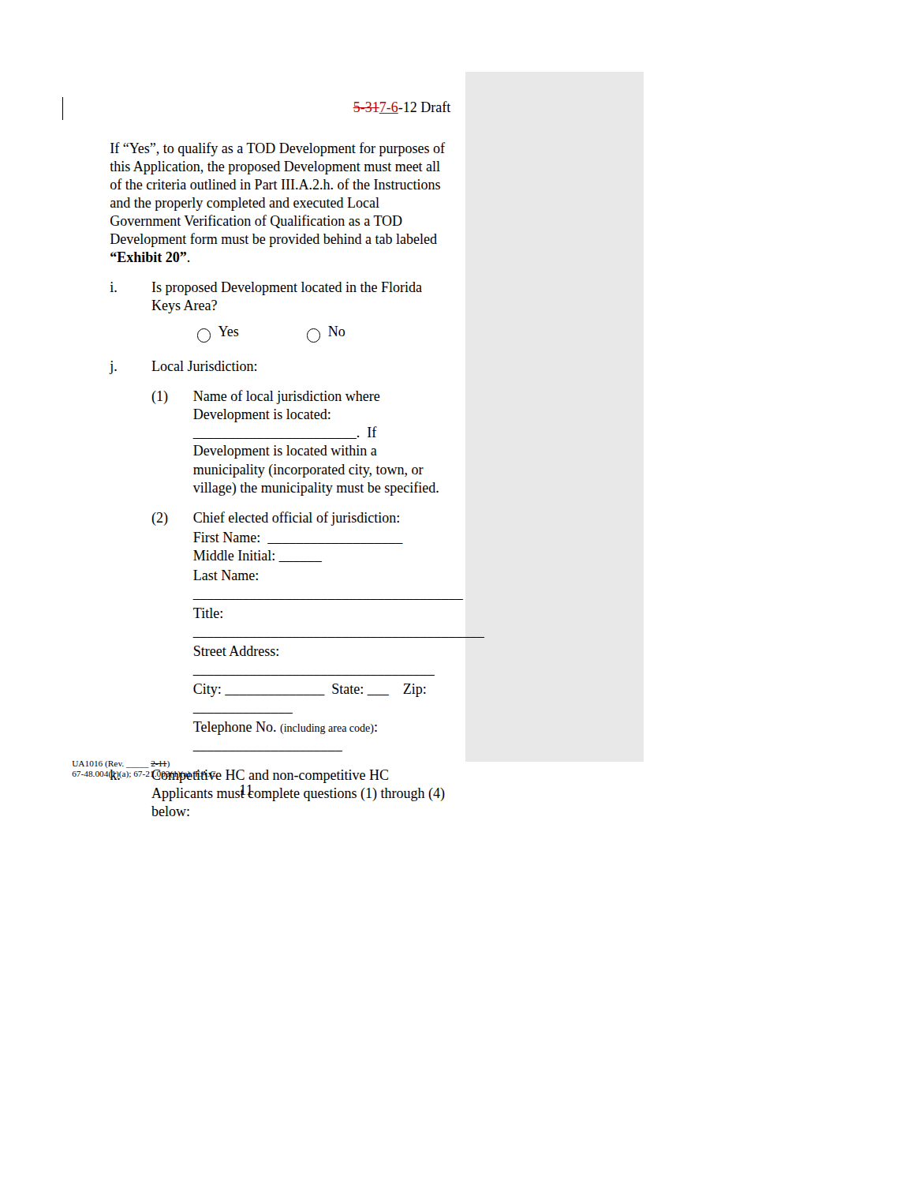5-317-6-12 Draft
If “Yes”, to qualify as a TOD Development for purposes of this Application, the proposed Development must meet all of the criteria outlined in Part III.A.2.h. of the Instructions and the properly completed and executed Local Government Verification of Qualification as a TOD Development form must be provided behind a tab labeled “Exhibit 20”.
i.
Is proposed Development located in the Florida Keys Area?
Yes No
j.
Local Jurisdiction:
(1)
Name of local jurisdiction where Development is located: _______________________. If Development is located within a municipality (incorporated city, town, or village) the municipality must be specified.
(2)
Chief elected official of jurisdiction:
First Name: ___________________ Middle Initial: ______
Last Name: ______________________________________
Title: _________________________________________
Street Address: __________________________________
City: ______________ State: ___ Zip: ______________
Telephone No. (including area code): _____________________
k.
Competitive HC and non-competitive HC Applicants must complete questions (1) through (4) below:
(1)
Difficult Development Area (DDA) and Qualified Census Tract (QCT):
(a)
Is the proposed Development located in a DDA, as defined in Section 42(d)(5)(B)(iii), IRC, as amended, or in the 2012 QAP?
Yes No
If “Yes”, indicate which DDA: ________________
(b)
Is the proposed Development located in a QCT as defined in Section 42(d)(5)(B)(ii), IRC, as amended?
Yes No
If “Yes”, indicate QCT Number: ______________ and
UA1016 (Rev. _____ 2-11)
67-48.004(1)(a); 67-21.003(1)(a), F.A.C.
11